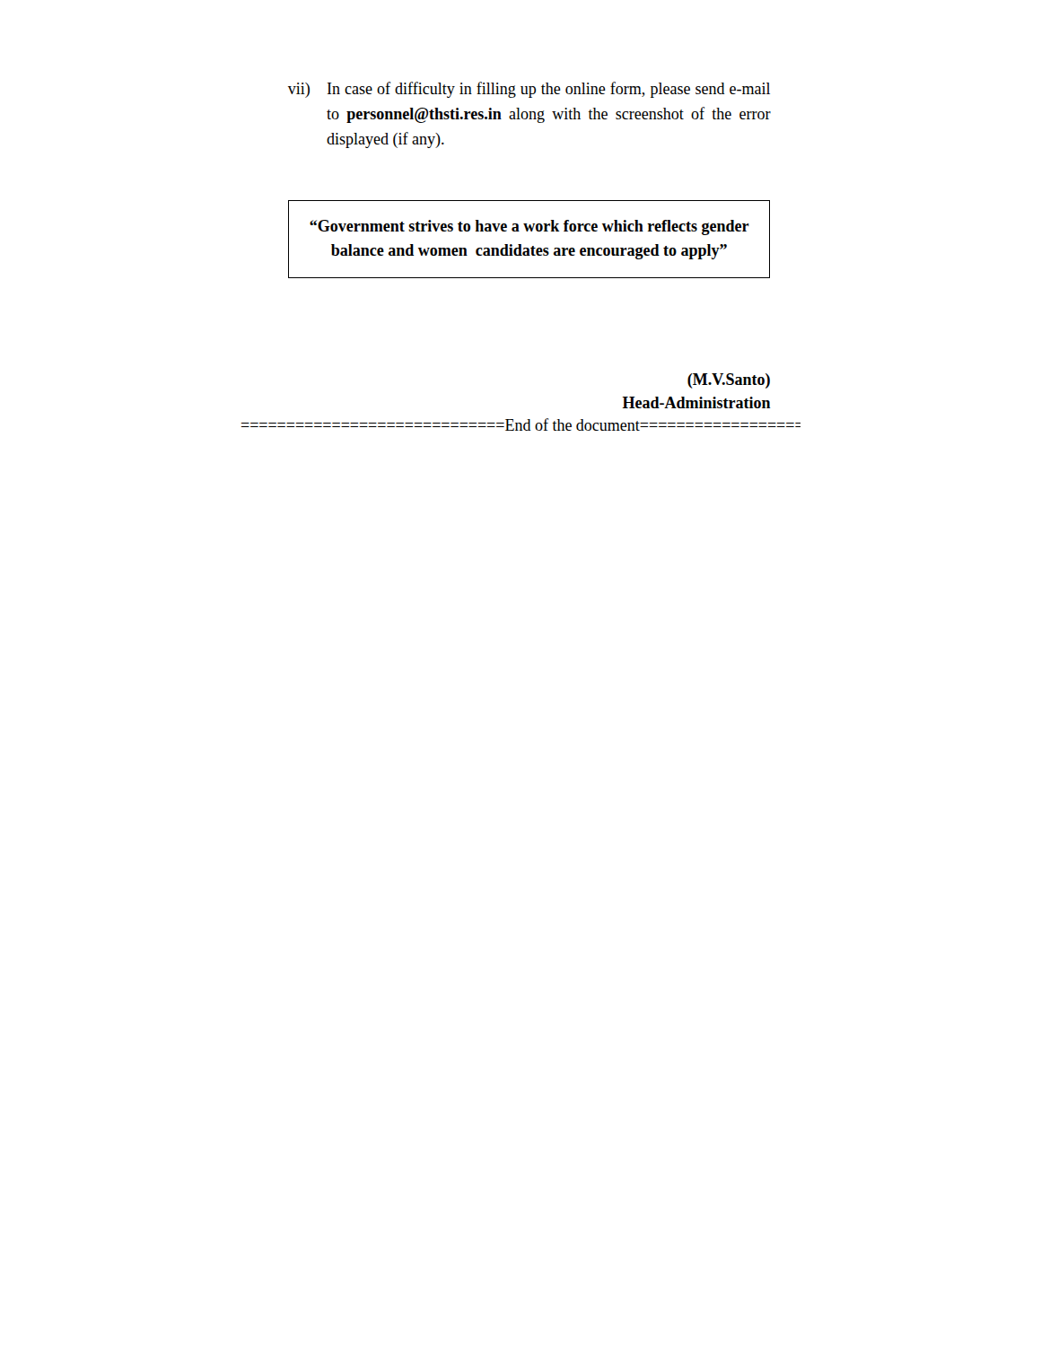vii) In case of difficulty in filling up the online form, please send e-mail to personnel@thsti.res.in along with the screenshot of the error displayed (if any).
“Government strives to have a work force which reflects gender balance and women candidates are encouraged to apply”
(M.V.Santo)
Head-Administration
=============================End of the document=============================